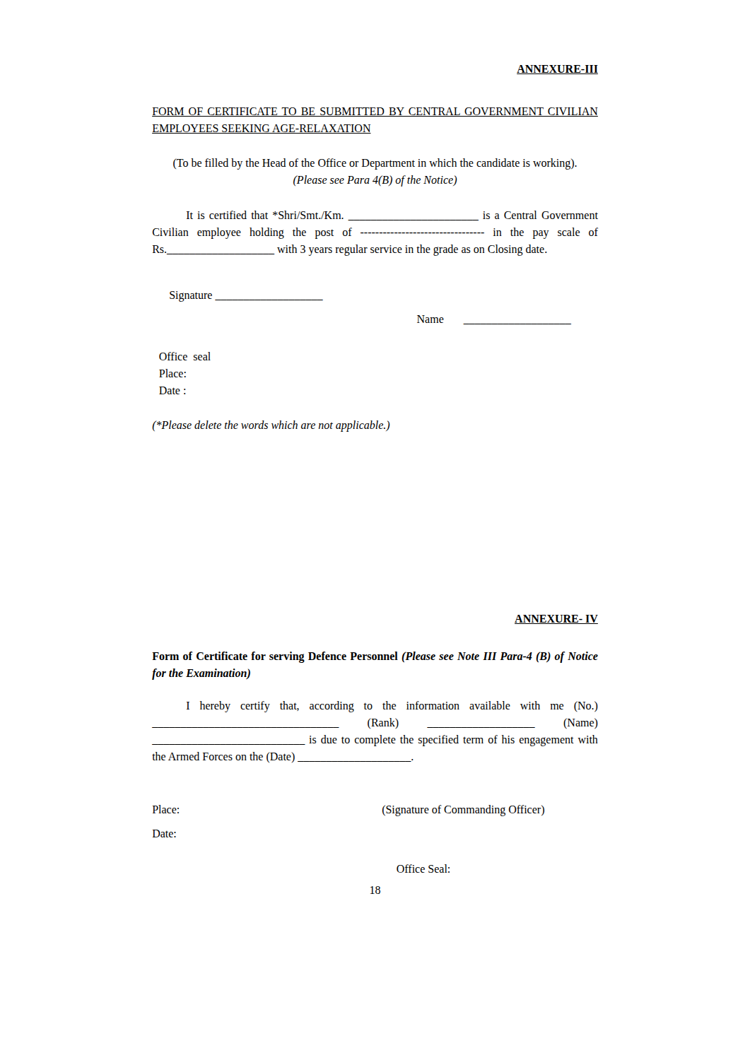ANNEXURE-III
FORM OF CERTIFICATE TO BE SUBMITTED BY CENTRAL GOVERNMENT CIVILIAN EMPLOYEES SEEKING AGE-RELAXATION
(To be filled by the Head of the Office or Department in which the candidate is working).
(Please see Para 4(B) of the Notice)
It is certified that *Shri/Smt./Km. _______________________ is a Central Government Civilian employee holding the post of --------------------------------- in the pay scale of Rs.___________________ with 3 years regular service in the grade as on Closing date.
Signature ___________________
Name ___________________
Office seal
Place:
Date :
(*Please delete the words which are not applicable.)
ANNEXURE- IV
Form of Certificate for serving Defence Personnel (Please see Note III Para-4 (B) of Notice for the Examination)
I hereby certify that, according to the information available with me (No.) _________________________________ (Rank) ___________________ (Name) ___________________________ is due to complete the specified term of his engagement with the Armed Forces on the (Date) ____________________.
Place:
(Signature of Commanding Officer)
Date:
Office Seal:
18